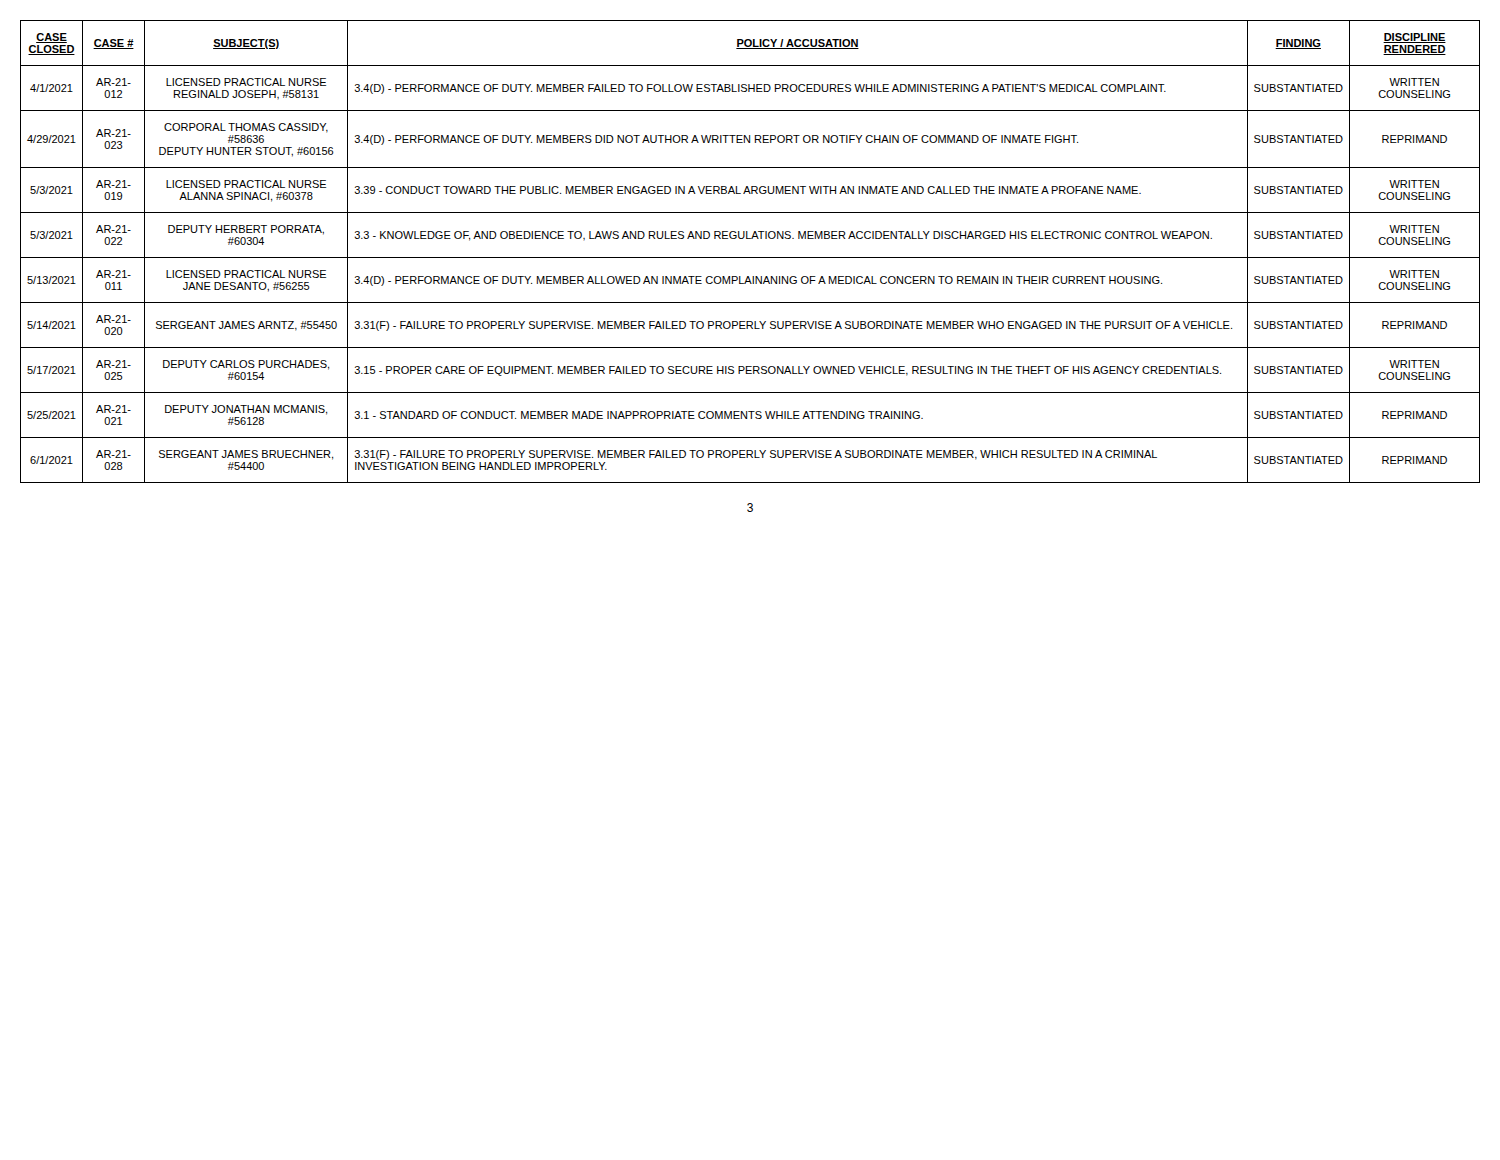| CASE CLOSED | CASE # | SUBJECT(S) | POLICY / ACCUSATION | FINDING | DISCIPLINE RENDERED |
| --- | --- | --- | --- | --- | --- |
| 4/1/2021 | AR-21-012 | LICENSED PRACTICAL NURSE REGINALD JOSEPH, #58131 | 3.4(D) - PERFORMANCE OF DUTY. MEMBER FAILED TO FOLLOW ESTABLISHED PROCEDURES WHILE ADMINISTERING A PATIENT'S MEDICAL COMPLAINT. | SUBSTANTIATED | WRITTEN COUNSELING |
| 4/29/2021 | AR-21-023 | CORPORAL THOMAS CASSIDY, #58636 DEPUTY HUNTER STOUT, #60156 | 3.4(D) - PERFORMANCE OF DUTY. MEMBERS DID NOT AUTHOR A WRITTEN REPORT OR NOTIFY CHAIN OF COMMAND OF INMATE FIGHT. | SUBSTANTIATED | REPRIMAND |
| 5/3/2021 | AR-21-019 | LICENSED PRACTICAL NURSE ALANNA SPINACI, #60378 | 3.39 - CONDUCT TOWARD THE PUBLIC. MEMBER ENGAGED IN A VERBAL ARGUMENT WITH AN INMATE AND CALLED THE INMATE A PROFANE NAME. | SUBSTANTIATED | WRITTEN COUNSELING |
| 5/3/2021 | AR-21-022 | DEPUTY HERBERT PORRATA, #60304 | 3.3 - KNOWLEDGE OF, AND OBEDIENCE TO, LAWS AND RULES AND REGULATIONS. MEMBER ACCIDENTALLY DISCHARGED HIS ELECTRONIC CONTROL WEAPON. | SUBSTANTIATED | WRITTEN COUNSELING |
| 5/13/2021 | AR-21-011 | LICENSED PRACTICAL NURSE JANE DESANTO, #56255 | 3.4(D) - PERFORMANCE OF DUTY. MEMBER ALLOWED AN INMATE COMPLAINANING OF A MEDICAL CONCERN TO REMAIN IN THEIR CURRENT HOUSING. | SUBSTANTIATED | WRITTEN COUNSELING |
| 5/14/2021 | AR-21-020 | SERGEANT JAMES ARNTZ, #55450 | 3.31(F) - FAILURE TO PROPERLY SUPERVISE. MEMBER FAILED TO PROPERLY SUPERVISE A SUBORDINATE MEMBER WHO ENGAGED IN THE PURSUIT OF A VEHICLE. | SUBSTANTIATED | REPRIMAND |
| 5/17/2021 | AR-21-025 | DEPUTY CARLOS PURCHADES, #60154 | 3.15 - PROPER CARE OF EQUIPMENT. MEMBER FAILED TO SECURE HIS PERSONALLY OWNED VEHICLE, RESULTING IN THE THEFT OF HIS AGENCY CREDENTIALS. | SUBSTANTIATED | WRITTEN COUNSELING |
| 5/25/2021 | AR-21-021 | DEPUTY JONATHAN MCMANIS, #56128 | 3.1 - STANDARD OF CONDUCT. MEMBER MADE INAPPROPRIATE COMMENTS WHILE ATTENDING TRAINING. | SUBSTANTIATED | REPRIMAND |
| 6/1/2021 | AR-21-028 | SERGEANT JAMES BRUECHNER, #54400 | 3.31(F) - FAILURE TO PROPERLY SUPERVISE. MEMBER FAILED TO PROPERLY SUPERVISE A SUBORDINATE MEMBER, WHICH RESULTED IN A CRIMINAL INVESTIGATION BEING HANDLED IMPROPERLY. | SUBSTANTIATED | REPRIMAND |
3